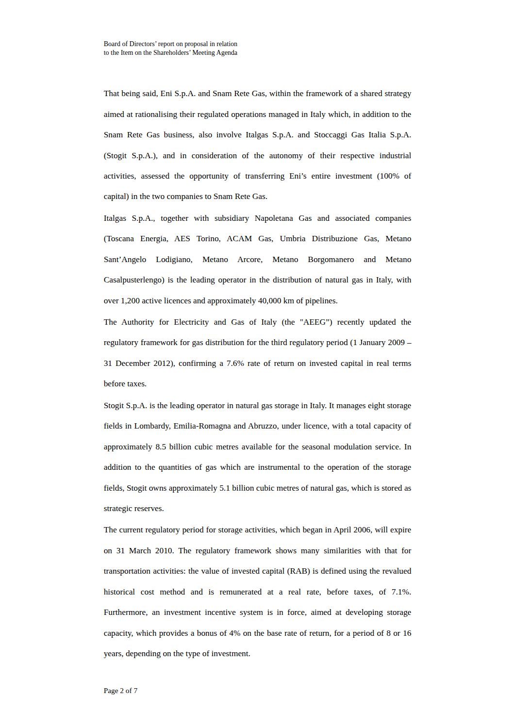Board of Directors’ report on proposal in relation
to the Item on the Shareholders’ Meeting Agenda
That being said, Eni S.p.A. and Snam Rete Gas, within the framework of a shared strategy aimed at rationalising their regulated operations managed in Italy which, in addition to the Snam Rete Gas business, also involve Italgas S.p.A. and Stoccaggi Gas Italia S.p.A. (Stogit S.p.A.), and in consideration of the autonomy of their respective industrial activities, assessed the opportunity of transferring Eni’s entire investment (100% of capital) in the two companies to Snam Rete Gas.
Italgas S.p.A., together with subsidiary Napoletana Gas and associated companies (Toscana Energia, AES Torino, ACAM Gas, Umbria Distribuzione Gas, Metano Sant’Angelo Lodigiano, Metano Arcore, Metano Borgomanero and Metano Casalpusterlengo) is the leading operator in the distribution of natural gas in Italy, with over 1,200 active licences and approximately 40,000 km of pipelines.
The Authority for Electricity and Gas of Italy (the "AEEG”) recently updated the regulatory framework for gas distribution for the third regulatory period (1 January 2009 – 31 December 2012), confirming a 7.6% rate of return on invested capital in real terms before taxes.
Stogit S.p.A. is the leading operator in natural gas storage in Italy. It manages eight storage fields in Lombardy, Emilia-Romagna and Abruzzo, under licence, with a total capacity of approximately 8.5 billion cubic metres available for the seasonal modulation service. In addition to the quantities of gas which are instrumental to the operation of the storage fields, Stogit owns approximately 5.1 billion cubic metres of natural gas, which is stored as strategic reserves.
The current regulatory period for storage activities, which began in April 2006, will expire on 31 March 2010. The regulatory framework shows many similarities with that for transportation activities: the value of invested capital (RAB) is defined using the revalued historical cost method and is remunerated at a real rate, before taxes, of 7.1%. Furthermore, an investment incentive system is in force, aimed at developing storage capacity, which provides a bonus of 4% on the base rate of return, for a period of 8 or 16 years, depending on the type of investment.
Page 2 of 7